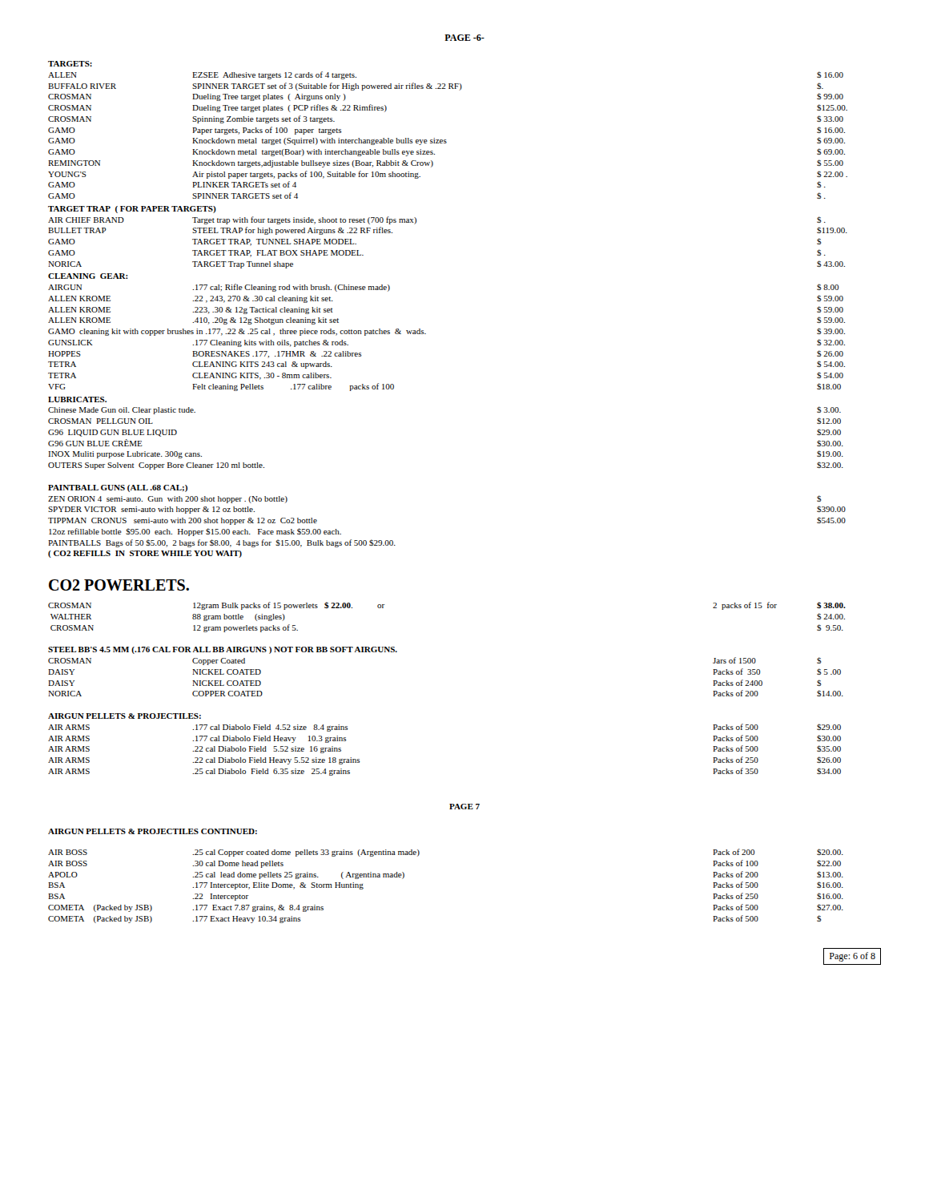PAGE -6-
TARGETS:
| ALLEN | EZSEE Adhesive targets 12 cards of 4 targets. | $ 16.00 |
| BUFFALO RIVER | SPINNER TARGET set of 3 (Suitable for High powered air rifles & .22 RF) | $. |
| CROSMAN | Dueling Tree target plates ( Airguns only ) | $ 99.00 |
| CROSMAN | Dueling Tree target plates ( PCP rifles & .22 Rimfires) | $125.00. |
| CROSMAN | Spinning Zombie targets set of 3 targets. | $ 33.00 |
| GAMO | Paper targets, Packs of 100 paper targets | $ 16.00. |
| GAMO | Knockdown metal target (Squirrel) with interchangeable bulls eye sizes | $ 69.00. |
| GAMO | Knockdown metal target(Boar) with interchangeable bulls eye sizes. | $ 69.00. |
| REMINGTON | Knockdown targets,adjustable bullseye sizes (Boar, Rabbit & Crow) | $ 55.00 |
| YOUNG'S | Air pistol paper targets, packs of 100, Suitable for 10m shooting. | $ 22.00 . |
| GAMO | PLINKER TARGETs set of 4 | $ . |
| GAMO | SPINNER TARGETS set of 4 | $ . |
TARGET TRAP ( FOR PAPER TARGETS)
| AIR CHIEF BRAND | Target trap with four targets inside, shoot to reset (700 fps max) | $ . |
| BULLET TRAP | STEEL TRAP for high powered Airguns & .22 RF rifles. | $119.00. |
| GAMO | TARGET TRAP, TUNNEL SHAPE MODEL. | $ |
| GAMO | TARGET TRAP, FLAT BOX SHAPE MODEL. | $ . |
| NORICA | TARGET Trap Tunnel shape | $ 43.00. |
CLEANING GEAR:
| AIRGUN | .177 cal; Rifle Cleaning rod with brush. (Chinese made) | $ 8.00 |
| ALLEN KROME | .22 , 243, 270 & .30 cal cleaning kit set. | $ 59.00 |
| ALLEN KROME | .223, .30 & 12g Tactical cleaning kit set | $ 59.00 |
| ALLEN KROME | .410, .20g & 12g Shotgun cleaning kit set | $ 59.00. |
| GAMO cleaning kit with copper brushes in .177, .22 & .25 cal , three piece rods, cotton patches & wads. | $ 39.00. |
| GUNSLICK | .177 Cleaning kits with oils, patches & rods. | $ 32.00. |
| HOPPES | BORESNAKES .177, .17HMR & .22 calibres | $ 26.00 |
| TETRA | CLEANING KITS 243 cal & upwards. | $ 54.00. |
| TETRA | CLEANING KITS, .30 - 8mm calibers. | $ 54.00 |
| VFG | Felt cleaning Pellets .177 calibre packs of 100 | $18.00 |
LUBRICATES.
| Chinese Made Gun oil. Clear plastic tude. | $ 3.00. |
| CROSMAN PELLGUN OIL | $12.00 |
| G96 LIQUID GUN BLUE LIQUID | $29.00 |
| G96 GUN BLUE CRÈME | $30.00. |
| INOX Muliti purpose Lubricate. 300g cans. | $19.00. |
| OUTERS Super Solvent Copper Bore Cleaner 120 ml bottle. | $32.00. |
PAINTBALL GUNS (ALL .68 CAL;)
| ZEN ORION 4 semi-auto. Gun with 200 shot hopper . (No bottle) | $ |
| SPYDER VICTOR semi-auto with hopper & 12 oz bottle. | $390.00 |
| TIPPMAN CRONUS semi-auto with 200 shot hopper & 12 oz Co2 bottle | $545.00 |
12oz refillable bottle $95.00 each. Hopper $15.00 each. Face mask $59.00 each.
PAINTBALLS Bags of 50 $5.00, 2 bags for $8.00, 4 bags for $15.00, Bulk bags of 500 $29.00.
( CO2 REFILLS IN STORE WHILE YOU WAIT)
CO2 POWERLETS.
| CROSMAN | 12gram Bulk packs of 15 powerlets $ 22.00 . or | 2 packs of 15 for | $ 38.00. |
| WALTHER | 88 gram bottle (singles) | | $ 24.00. |
| CROSMAN | 12 gram powerlets packs of 5. | | $ 9.50. |
STEEL BB's 4.5 mm (.176 Cal FOR ALL BB AIRGUNS ) NOT FOR BB SOFT AIRGUNS.
| CROSMAN | Copper Coated | Jars of 1500 | $ |
| DAISY | NICKEL COATED | Packs of 350 | $ 5 .00 |
| DAISY | NICKEL COATED | Packs of 2400 | $ |
| NORICA | COPPER COATED | Packs of 200 | $14.00. |
AIRGUN PELLETS & PROJECTILES:
| AIR ARMS | .177 cal Diabolo Field 4.52 size 8.4 grains | Packs of 500 | $29.00 |
| AIR ARMS | .177 cal Diabolo Field Heavy 10.3 grains | Packs of 500 | $30.00 |
| AIR ARMS | .22 cal Diabolo Field 5.52 size 16 grains | Packs of 500 | $35.00 |
| AIR ARMS | .22 cal Diabolo Field Heavy 5.52 size 18 grains | Packs of 250 | $26.00 |
| AIR ARMS | .25 cal Diabolo Field 6.35 size 25.4 grains | Packs of 350 | $34.00 |
PAGE 7
AIRGUN PELLETS & PROJECTILES CONTINUED:
| AIR BOSS | .25 cal Copper coated dome pellets 33 grains (Argentina made) | Pack of 200 | $20.00. |
| AIR BOSS | .30 cal Dome head pellets | Packs of 100 | $22.00 |
| APOLO | .25 cal lead dome pellets 25 grains. ( Argentina made) | Packs of 200 | $13.00. |
| BSA | .177 Interceptor, Elite Dome, & Storm Hunting | Packs of 500 | $16.00. |
| BSA | .22 Interceptor | Packs of 250 | $16.00. |
| COMETA (Packed by JSB) | .177 Exact 7.87 grains, & 8.4 grains | Packs of 500 | $27.00. |
| COMETA (Packed by JSB) | .177 Exact Heavy 10.34 grains | Packs of 500 | $ |
Page: 6 of 8